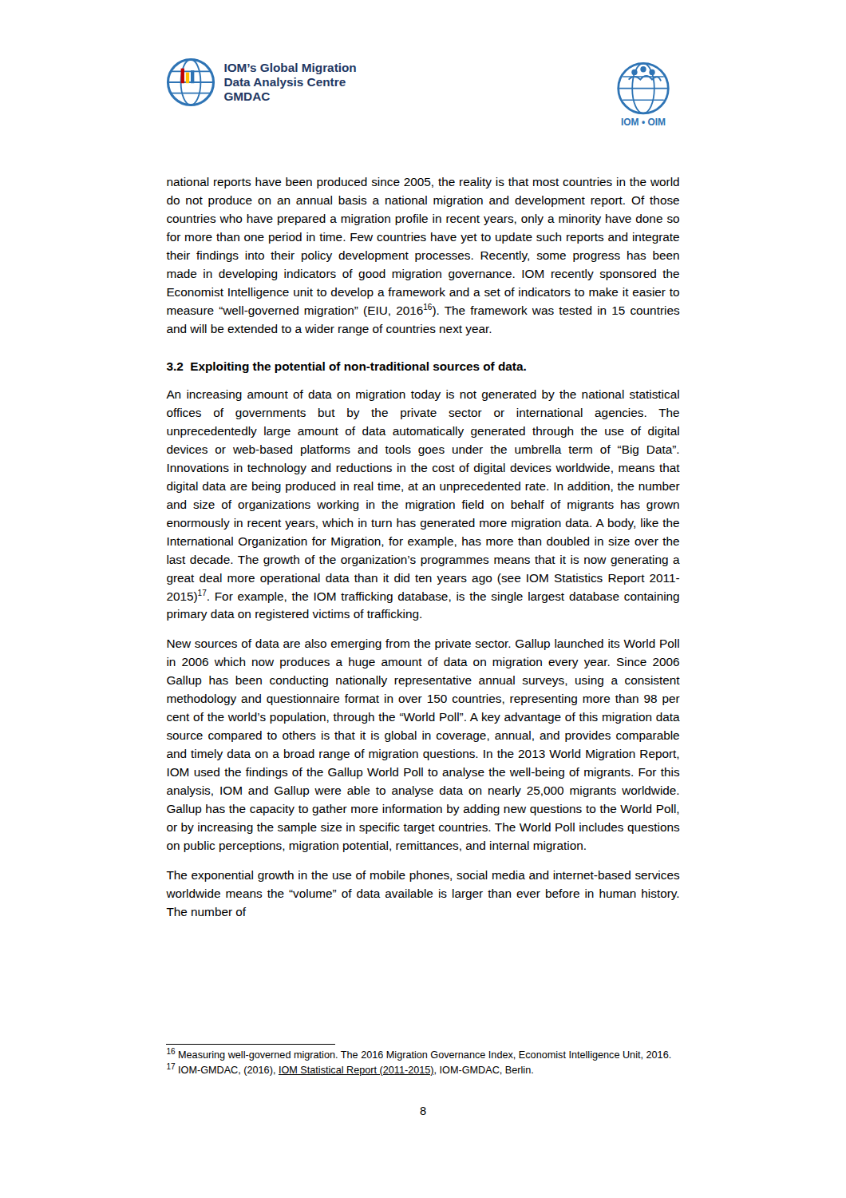IOM’s Global Migration
Data Analysis Centre
GMDAC
IOM • OIM
national reports have been produced since 2005, the reality is that most countries in the world do not produce on an annual basis a national migration and development report. Of those countries who have prepared a migration profile in recent years, only a minority have done so for more than one period in time. Few countries have yet to update such reports and integrate their findings into their policy development processes. Recently, some progress has been made in developing indicators of good migration governance. IOM recently sponsored the Economist Intelligence unit to develop a framework and a set of indicators to make it easier to measure “well-governed migration” (EIU, 201616). The framework was tested in 15 countries and will be extended to a wider range of countries next year.
3.2 Exploiting the potential of non-traditional sources of data.
An increasing amount of data on migration today is not generated by the national statistical offices of governments but by the private sector or international agencies. The unprecedentedly large amount of data automatically generated through the use of digital devices or web-based platforms and tools goes under the umbrella term of “Big Data”. Innovations in technology and reductions in the cost of digital devices worldwide, means that digital data are being produced in real time, at an unprecedented rate. In addition, the number and size of organizations working in the migration field on behalf of migrants has grown enormously in recent years, which in turn has generated more migration data. A body, like the International Organization for Migration, for example, has more than doubled in size over the last decade. The growth of the organization’s programmes means that it is now generating a great deal more operational data than it did ten years ago (see IOM Statistics Report 2011-2015)17. For example, the IOM trafficking database, is the single largest database containing primary data on registered victims of trafficking.
New sources of data are also emerging from the private sector. Gallup launched its World Poll in 2006 which now produces a huge amount of data on migration every year. Since 2006 Gallup has been conducting nationally representative annual surveys, using a consistent methodology and questionnaire format in over 150 countries, representing more than 98 per cent of the world’s population, through the “World Poll”. A key advantage of this migration data source compared to others is that it is global in coverage, annual, and provides comparable and timely data on a broad range of migration questions. In the 2013 World Migration Report, IOM used the findings of the Gallup World Poll to analyse the well-being of migrants. For this analysis, IOM and Gallup were able to analyse data on nearly 25,000 migrants worldwide. Gallup has the capacity to gather more information by adding new questions to the World Poll, or by increasing the sample size in specific target countries. The World Poll includes questions on public perceptions, migration potential, remittances, and internal migration.
The exponential growth in the use of mobile phones, social media and internet-based services worldwide means the “volume” of data available is larger than ever before in human history. The number of
16 Measuring well-governed migration. The 2016 Migration Governance Index, Economist Intelligence Unit, 2016.
17 IOM-GMDAC, (2016), IOM Statistical Report (2011-2015), IOM-GMDAC, Berlin.
8